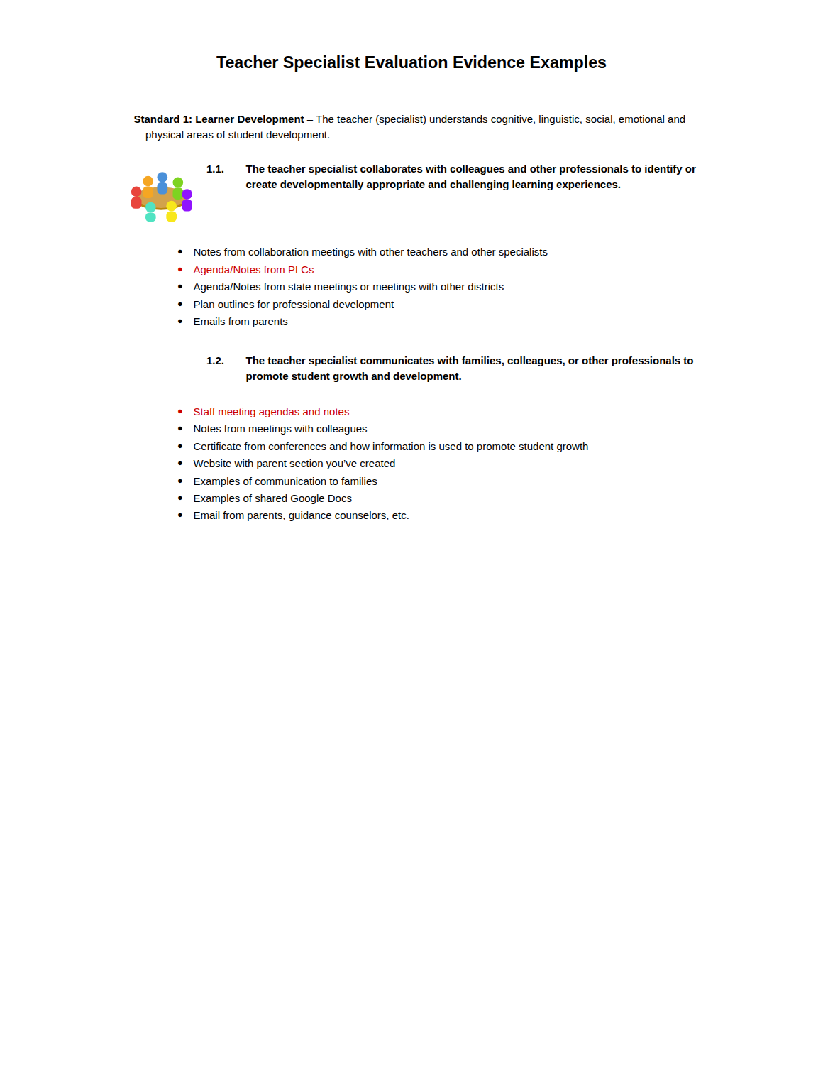Teacher Specialist Evaluation Evidence Examples
Standard 1: Learner Development – The teacher (specialist) understands cognitive, linguistic, social, emotional and physical areas of student development.
1.1. The teacher specialist collaborates with colleagues and other professionals to identify or create developmentally appropriate and challenging learning experiences.
Notes from collaboration meetings with other teachers and other specialists
Agenda/Notes from PLCs
Agenda/Notes from state meetings or meetings with other districts
Plan outlines for professional development
Emails from parents
1.2. The teacher specialist communicates with families, colleagues, or other professionals to promote student growth and development.
Staff meeting agendas and notes
Notes from meetings with colleagues
Certificate from conferences and how information is used to promote student growth
Website with parent section you’ve created
Examples of communication to families
Examples of shared Google Docs
Email from parents, guidance counselors, etc.